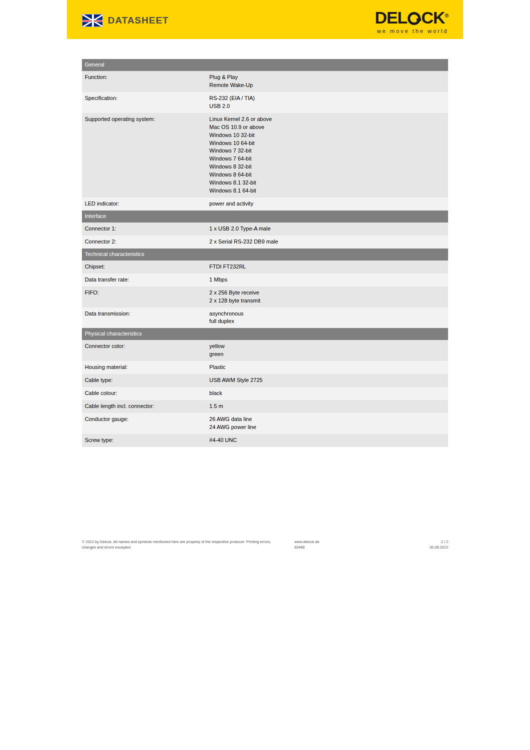DATASHEET
DEL CK®
we move the world
| General |
| Function: | Plug & Play Remote Wake-Up |
| Specification: | RS-232 (EIA / TIA) USB 2.0 |
| Supported operating system: | Linux Kernel 2.6 or above Mac OS 10.9 or above Windows 10 32-bit Windows 10 64-bit Windows 7 32-bit Windows 7 64-bit Windows 8 32-bit Windows 8 64-bit Windows 8.1 32-bit Windows 8.1 64-bit |
| LED indicator: | power and activity |
| Interface |
| Connector 1: | 1 x USB 2.0 Type-A male |
| Connector 2: | 2 x Serial RS-232 DB9 male |
| Technical characteristics |
| Chipset: | FTDI FT232RL |
| Data transfer rate: | 1 Mbps |
| FIFO: | 2 x 256 Byte receive 2 x 128 byte transmit |
| Data transmission: | asynchronous full duplex |
| Physical characteristics |
| Connector color: | yellow green |
| Housing material: | Plastic |
| Cable type: | USB AWM Style 2725 |
| Cable colour: | black |
| Cable length incl. connector: | 1.5 m |
| Conductor gauge: | 26 AWG data line 24 AWG power line |
| Screw type: | #4-40 UNC |
© 2022 by Delock. All names and symbols mentioned here are property of the respective producer. Printing errors,
changes and errors excepted.
www.delock.de
63466
2 / 2
30.06.2022